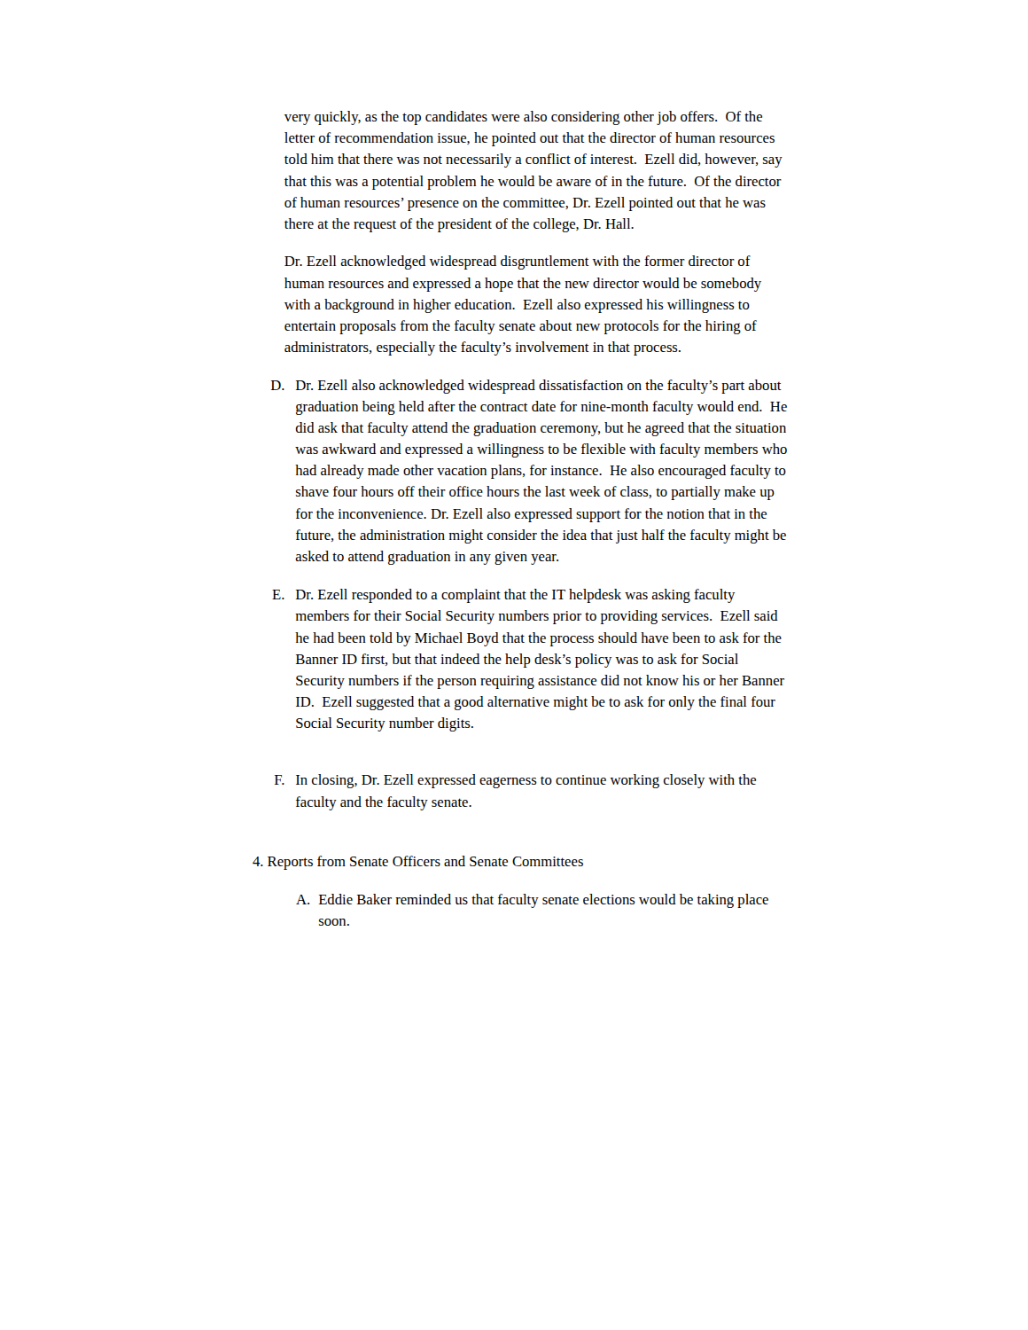very quickly, as the top candidates were also considering other job offers. Of the letter of recommendation issue, he pointed out that the director of human resources told him that there was not necessarily a conflict of interest. Ezell did, however, say that this was a potential problem he would be aware of in the future. Of the director of human resources’ presence on the committee, Dr. Ezell pointed out that he was there at the request of the president of the college, Dr. Hall.
Dr. Ezell acknowledged widespread disgruntlement with the former director of human resources and expressed a hope that the new director would be somebody with a background in higher education. Ezell also expressed his willingness to entertain proposals from the faculty senate about new protocols for the hiring of administrators, especially the faculty’s involvement in that process.
Dr. Ezell also acknowledged widespread dissatisfaction on the faculty’s part about graduation being held after the contract date for nine-month faculty would end. He did ask that faculty attend the graduation ceremony, but he agreed that the situation was awkward and expressed a willingness to be flexible with faculty members who had already made other vacation plans, for instance. He also encouraged faculty to shave four hours off their office hours the last week of class, to partially make up for the inconvenience. Dr. Ezell also expressed support for the notion that in the future, the administration might consider the idea that just half the faculty might be asked to attend graduation in any given year.
Dr. Ezell responded to a complaint that the IT helpdesk was asking faculty members for their Social Security numbers prior to providing services. Ezell said he had been told by Michael Boyd that the process should have been to ask for the Banner ID first, but that indeed the help desk’s policy was to ask for Social Security numbers if the person requiring assistance did not know his or her Banner ID. Ezell suggested that a good alternative might be to ask for only the final four Social Security number digits.
In closing, Dr. Ezell expressed eagerness to continue working closely with the faculty and the faculty senate.
Reports from Senate Officers and Senate Committees
Eddie Baker reminded us that faculty senate elections would be taking place soon.